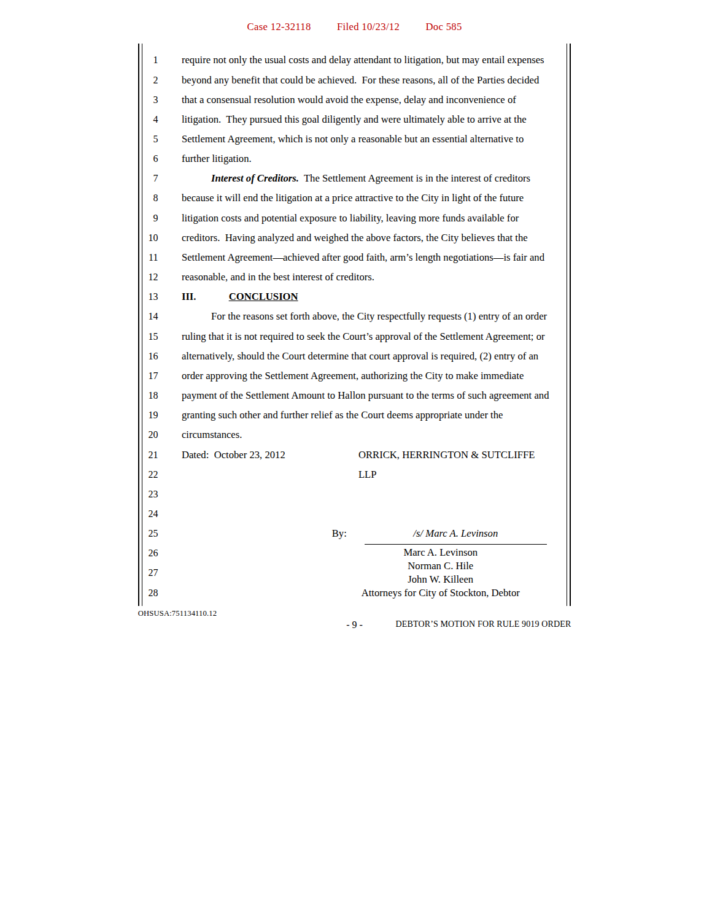Case 12-32118 Filed 10/23/12 Doc 585
1
2
3
4
5
6
7
8
9
10
11
12
13
14
15
16
17
18
19
20
21
22
23
24
25
26
27
28
require not only the usual costs and delay attendant to litigation, but may entail expenses beyond any benefit that could be achieved. For these reasons, all of the Parties decided that a consensual resolution would avoid the expense, delay and inconvenience of litigation. They pursued this goal diligently and were ultimately able to arrive at the Settlement Agreement, which is not only a reasonable but an essential alternative to further litigation.
Interest of Creditors. The Settlement Agreement is in the interest of creditors because it will end the litigation at a price attractive to the City in light of the future litigation costs and potential exposure to liability, leaving more funds available for creditors. Having analyzed and weighed the above factors, the City believes that the Settlement Agreement—achieved after good faith, arm’s length negotiations—is fair and reasonable, and in the best interest of creditors.
III. CONCLUSION
For the reasons set forth above, the City respectfully requests (1) entry of an order ruling that it is not required to seek the Court’s approval of the Settlement Agreement; or alternatively, should the Court determine that court approval is required, (2) entry of an order approving the Settlement Agreement, authorizing the City to make immediate payment of the Settlement Amount to Hallon pursuant to the terms of such agreement and granting such other and further relief as the Court deems appropriate under the circumstances.
Dated: October 23, 2012
ORRICK, HERRINGTON & SUTCLIFFE LLP
By:
/s/ Marc A. Levinson
Marc A. Levinson Norman C. Hile John W. Killeen Attorneys for City of Stockton, Debtor
OHSUSA:751134110.12
- 9 -
DEBTOR’S MOTION FOR RULE 9019 ORDER